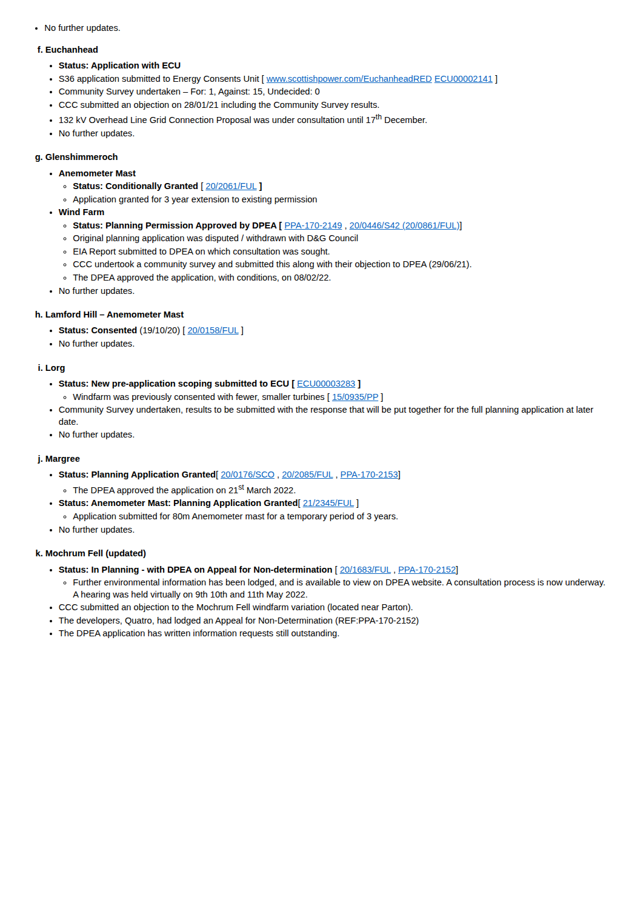No further updates.
Euchanhead
Status: Application with ECU
S36 application submitted to Energy Consents Unit [ www.scottishpower.com/EuchanheadRED ECU00002141 ]
Community Survey undertaken – For: 1, Against: 15, Undecided: 0
CCC submitted an objection on 28/01/21 including the Community Survey results.
132 kV Overhead Line Grid Connection Proposal was under consultation until 17th December.
No further updates.
Glenshimmeroch
Anemometer Mast
Status: Conditionally Granted [ 20/2061/FUL ]
Application granted for 3 year extension to existing permission
Wind Farm
Status: Planning Permission Approved by DPEA [ PPA-170-2149 , 20/0446/S42 (20/0861/FUL)]
Original planning application was disputed / withdrawn with D&G Council
EIA Report submitted to DPEA on which consultation was sought.
CCC undertook a community survey and submitted this along with their objection to DPEA (29/06/21).
The DPEA approved the application, with conditions, on 08/02/22.
No further updates.
Lamford Hill – Anemometer Mast
Status: Consented (19/10/20) [ 20/0158/FUL ]
No further updates.
Lorg
Status: New pre-application scoping submitted to ECU [ ECU00003283 ]
Windfarm was previously consented with fewer, smaller turbines [ 15/0935/PP ]
Community Survey undertaken, results to be submitted with the response that will be put together for the full planning application at later date.
No further updates.
Margree
Status: Planning Application Granted[ 20/0176/SCO , 20/2085/FUL , PPA-170-2153]
The DPEA approved the application on 21st March 2022.
Status: Anemometer Mast: Planning Application Granted[ 21/2345/FUL ]
Application submitted for 80m Anemometer mast for a temporary period of 3 years.
No further updates.
Mochrum Fell (updated)
Status: In Planning - with DPEA on Appeal for Non-determination [ 20/1683/FUL , PPA-170-2152]
Further environmental information has been lodged, and is available to view on DPEA website. A consultation process is now underway. A hearing was held virtually on 9th 10th and 11th May 2022.
CCC submitted an objection to the Mochrum Fell windfarm variation (located near Parton).
The developers, Quatro, had lodged an Appeal for Non-Determination (REF:PPA-170-2152)
The DPEA application has written information requests still outstanding.